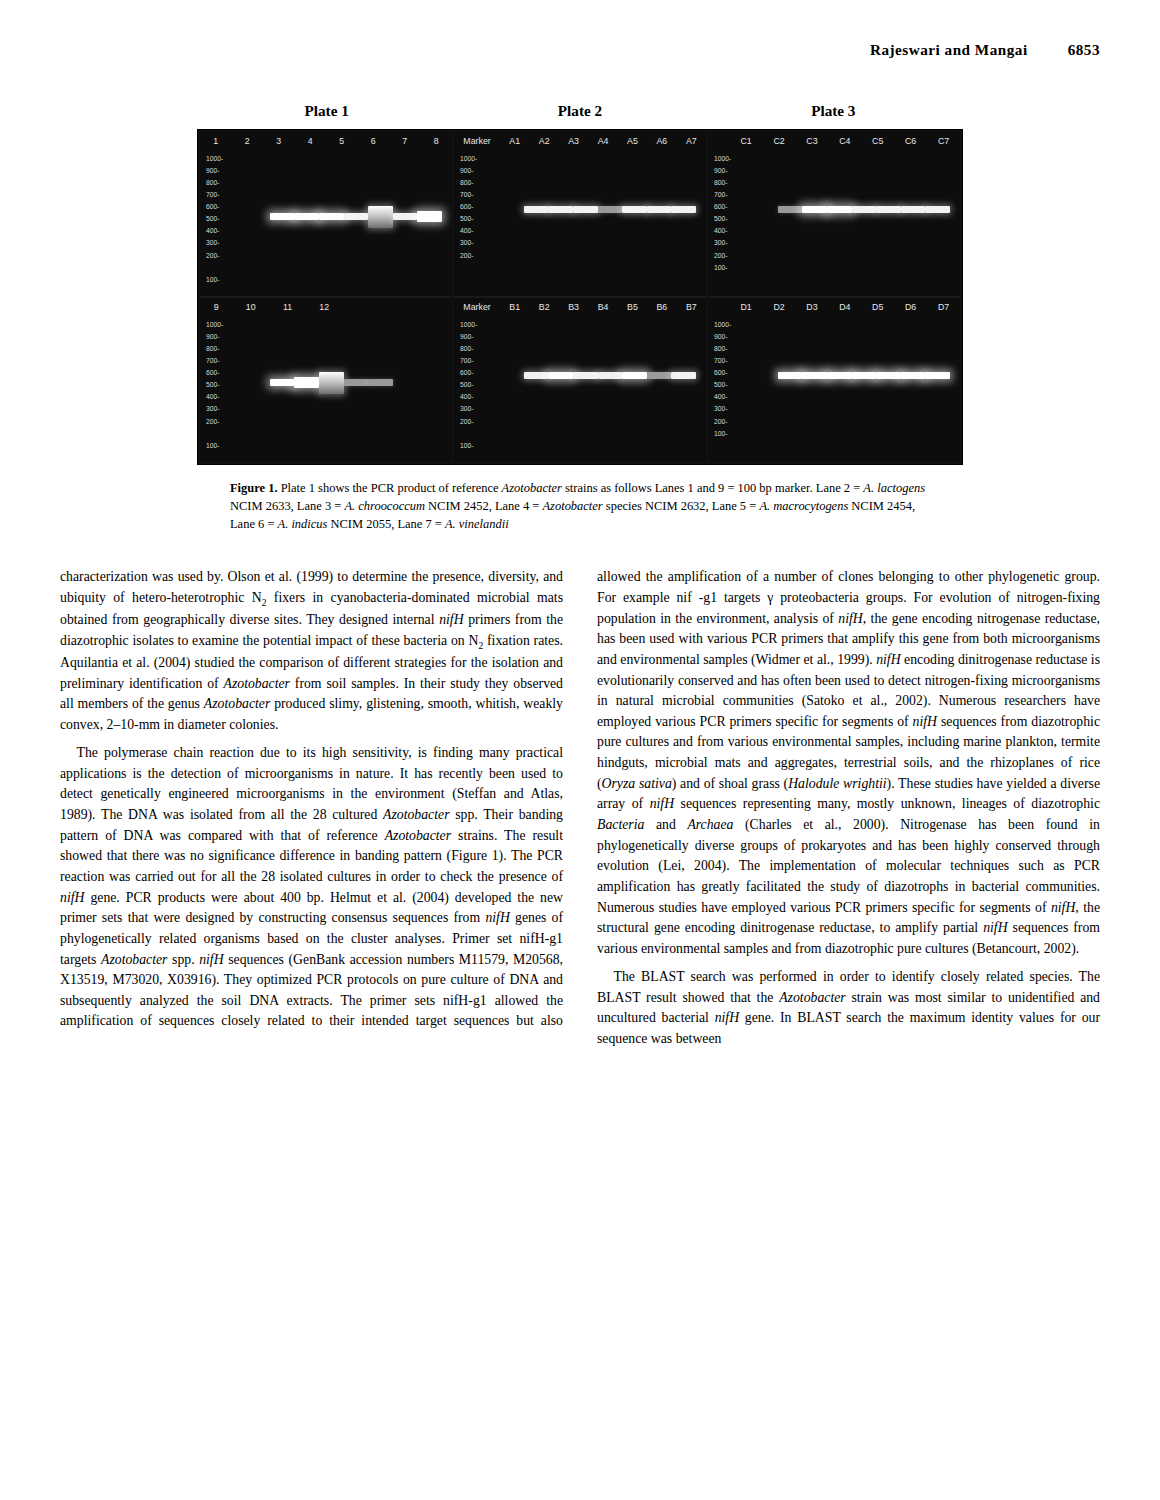Rajeswari and Mangai 6853
Plate 1 Plate 2 Plate 3
12345678
1000-900-800-700-600-500-400-300-200- 100-
9101112
1000-900-800-700-600-500-400-300-200- 100-
Marker A1 A2 A3 A4 A5 A6 A7
1000-900-800-700-600-500-400-300-200-
Marker B1 B2 B3 B4 B5 B6 B7
1000-900-800-700-600-500-400-300-200- 100-
C1 C2 C3 C4 C5 C6 C7
1000-900-800-700-600-500-400-300-200-100-
D1 D2 D3 D4 D5 D6 D7
1000-900-800-700-600-500-400-300-200-100-
Figure 1. Plate 1 shows the PCR product of reference Azotobacter strains as follows Lanes 1 and 9 = 100 bp marker. Lane 2 = A. lactogens NCIM 2633, Lane 3 = A. chroococcum NCIM 2452, Lane 4 = Azotobacter species NCIM 2632, Lane 5 = A. macrocytogens NCIM 2454, Lane 6 = A. indicus NCIM 2055, Lane 7 = A. vinelandii
characterization was used by. Olson et al. (1999) to determine the presence, diversity, and ubiquity of hetero-heterotrophic N2 fixers in cyanobacteria-dominated microbial mats obtained from geographically diverse sites. They designed internal nifH primers from the diazotrophic isolates to examine the potential impact of these bacteria on N2 fixation rates. Aquilantia et al. (2004) studied the comparison of different strategies for the isolation and preliminary identification of Azotobacter from soil samples. In their study they observed all members of the genus Azotobacter produced slimy, glistening, smooth, whitish, weakly convex, 2–10-mm in diameter colonies.
The polymerase chain reaction due to its high sensitivity, is finding many practical applications is the detection of microorganisms in nature. It has recently been used to detect genetically engineered microorganisms in the environment (Steffan and Atlas, 1989). The DNA was isolated from all the 28 cultured Azotobacter spp. Their banding pattern of DNA was compared with that of reference Azotobacter strains. The result showed that there was no significance difference in banding pattern (Figure 1). The PCR reaction was carried out for all the 28 isolated cultures in order to check the presence of nifH gene. PCR products were about 400 bp. Helmut et al. (2004) developed the new primer sets that were designed by constructing consensus sequences from nifH genes of phylogenetically related organisms based on the cluster analyses. Primer set nifH-g1 targets Azotobacter spp. nifH sequences (GenBank accession numbers M11579, M20568, X13519, M73020, X03916). They optimized PCR protocols on pure culture of DNA and subsequently analyzed the soil DNA extracts. The primer sets nifH-g1 allowed the amplification of sequences closely related to their intended target sequences but also allowed the amplification of a number of clones belonging to other phylogenetic group. For example nif -g1 targets γ proteobacteria groups. For evolution of nitrogen-fixing population in the environment, analysis of nifH, the gene encoding nitrogenase reductase, has been used with various PCR primers that amplify this gene from both microorganisms and environmental samples (Widmer et al., 1999). nifH encoding dinitrogenase reductase is evolutionarily conserved and has often been used to detect nitrogen-fixing microorganisms in natural microbial communities (Satoko et al., 2002). Numerous researchers have employed various PCR primers specific for segments of nifH sequences from diazotrophic pure cultures and from various environmental samples, including marine plankton, termite hindguts, microbial mats and aggregates, terrestrial soils, and the rhizoplanes of rice (Oryza sativa) and of shoal grass (Halodule wrightii). These studies have yielded a diverse array of nifH sequences representing many, mostly unknown, lineages of diazotrophic Bacteria and Archaea (Charles et al., 2000). Nitrogenase has been found in phylogenetically diverse groups of prokaryotes and has been highly conserved through evolution (Lei, 2004). The implementation of molecular techniques such as PCR amplification has greatly facilitated the study of diazotrophs in bacterial communities. Numerous studies have employed various PCR primers specific for segments of nifH, the structural gene encoding dinitrogenase reductase, to amplify partial nifH sequences from various environmental samples and from diazotrophic pure cultures (Betancourt, 2002).
The BLAST search was performed in order to identify closely related species. The BLAST result showed that the Azotobacter strain was most similar to unidentified and uncultured bacterial nifH gene. In BLAST search the maximum identity values for our sequence was between